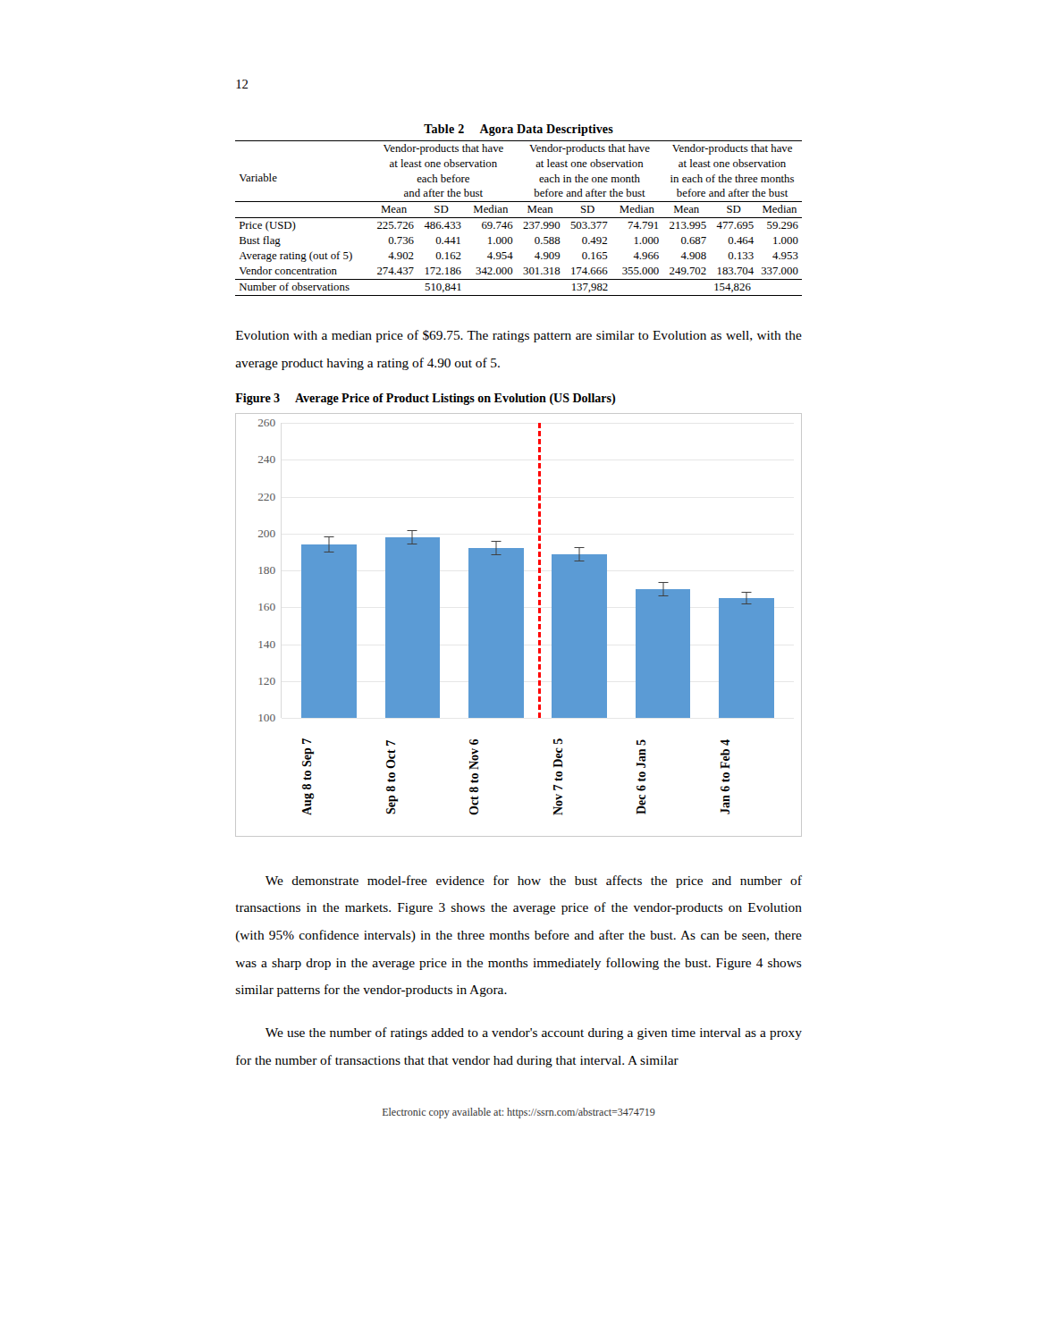12
Table 2 Agora Data Descriptives
| | Vendor-products that have | Vendor-products that have | Vendor-products that have |
| --- | --- | --- | --- |
| | at least one observation | at least one observation | at least one observation |
| Variable | each before | each in the one month | in each of the three months |
| | and after the bust | before and after the bust | before and after the bust |
| | Mean | SD | Median | Mean | SD | Median | Mean | SD | Median |
| Price (USD) | 225.726 | 486.433 | 69.746 | 237.990 | 503.377 | 74.791 | 213.995 | 477.695 | 59.296 |
| Bust flag | 0.736 | 0.441 | 1.000 | 0.588 | 0.492 | 1.000 | 0.687 | 0.464 | 1.000 |
| Average rating (out of 5) | 4.902 | 0.162 | 4.954 | 4.909 | 0.165 | 4.966 | 4.908 | 0.133 | 4.953 |
| Vendor concentration | 274.437 | 172.186 | 342.000 | 301.318 | 174.666 | 355.000 | 249.702 | 183.704 | 337.000 |
| Number of observations | 510,841 | 137,982 | 154,826 |
Evolution with a median price of $69.75. The ratings pattern are similar to Evolution as well, with the average product having a rating of 4.90 out of 5.
Figure 3 Average Price of Product Listings on Evolution (US Dollars)
260
240
220
200
180
160
140
120
100
Aug 8 to Sep 7
Sep 8 to Oct 7
Oct 8 to Nov 6
Nov 7 to Dec 5
Dec 6 to Jan 5
Jan 6 to Feb 4
We demonstrate model-free evidence for how the bust affects the price and number of transactions in the markets. Figure 3 shows the average price of the vendor-products on Evolution (with 95% confidence intervals) in the three months before and after the bust. As can be seen, there was a sharp drop in the average price in the months immediately following the bust. Figure 4 shows similar patterns for the vendor-products in Agora.
We use the number of ratings added to a vendor's account during a given time interval as a proxy for the number of transactions that that vendor had during that interval. A similar
Electronic copy available at: https://ssrn.com/abstract=3474719